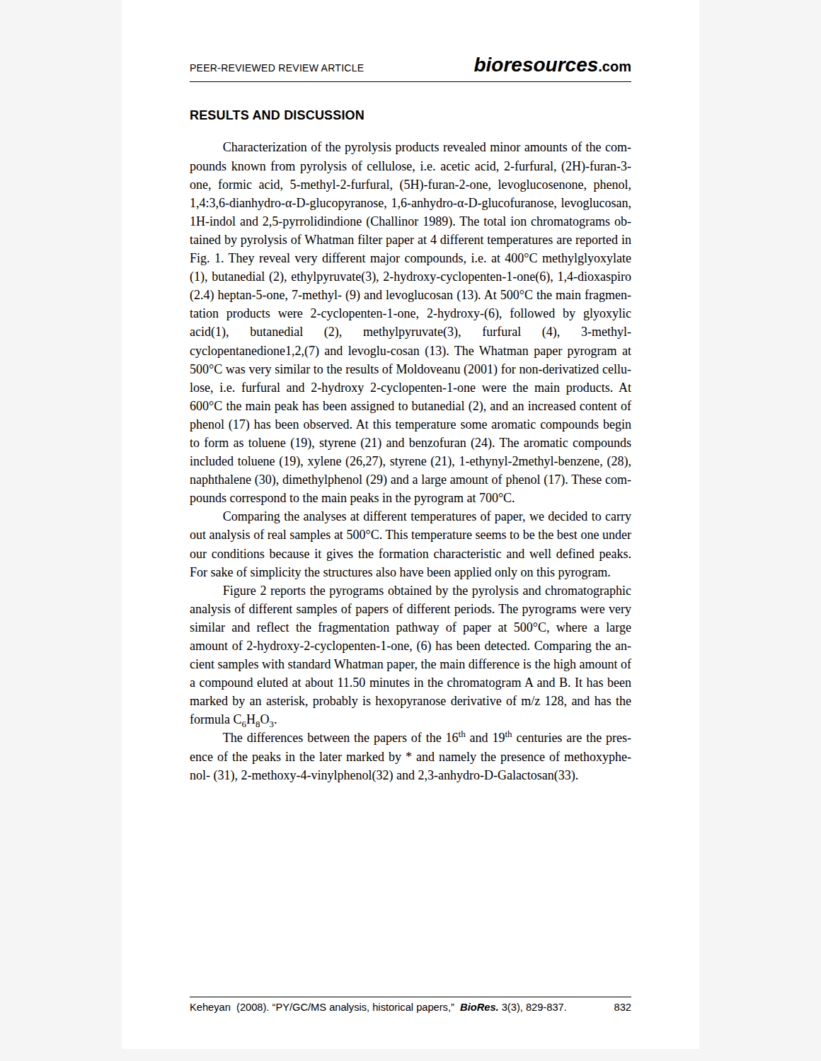Peer-Reviewed Review Article
bioresources.com
RESULTS AND DISCUSSION
Characterization of the pyrolysis products revealed minor amounts of the compounds known from pyrolysis of cellulose, i.e. acetic acid, 2-furfural, (2H)-furan-3-one, formic acid, 5-methyl-2-furfural, (5H)-furan-2-one, levoglucosenone, phenol, 1,4:3,6-dianhydro-α-D-glucopyranose, 1,6-anhydro-α-D-glucofuranose, levoglucosan, 1H-indol and 2,5-pyrrolidindione (Challinor 1989). The total ion chromatograms obtained by pyrolysis of Whatman filter paper at 4 different temperatures are reported in Fig. 1. They reveal very different major compounds, i.e. at 400°C methylglyoxylate (1), butanedial (2), ethylpyruvate(3), 2-hydroxy-cyclopenten-1-one(6), 1,4-dioxaspiro (2.4) heptan-5-one, 7-methyl- (9) and levoglucosan (13). At 500°C the main fragmentation products were 2-cyclopenten-1-one, 2-hydroxy-(6), followed by glyoxylic acid(1), butanedial (2), methylpyruvate(3), furfural (4), 3-methyl-cyclopentanedione1,2,(7) and levoglu-cosan (13). The Whatman paper pyrogram at 500°C was very similar to the results of Moldoveanu (2001) for non-derivatized cellulose, i.e. furfural and 2-hydroxy 2-cyclopenten-1-one were the main products. At 600°C the main peak has been assigned to butanedial (2), and an increased content of phenol (17) has been observed. At this temperature some aromatic compounds begin to form as toluene (19), styrene (21) and benzofuran (24). The aromatic compounds included toluene (19), xylene (26,27), styrene (21), 1-ethynyl-2methyl-benzene, (28), naphthalene (30), dimethylphenol (29) and a large amount of phenol (17). These compounds correspond to the main peaks in the pyrogram at 700°C.
Comparing the analyses at different temperatures of paper, we decided to carry out analysis of real samples at 500°C. This temperature seems to be the best one under our conditions because it gives the formation characteristic and well defined peaks. For sake of simplicity the structures also have been applied only on this pyrogram.
Figure 2 reports the pyrograms obtained by the pyrolysis and chromatographic analysis of different samples of papers of different periods. The pyrograms were very similar and reflect the fragmentation pathway of paper at 500°C, where a large amount of 2-hydroxy-2-cyclopenten-1-one, (6) has been detected. Comparing the ancient samples with standard Whatman paper, the main difference is the high amount of a compound eluted at about 11.50 minutes in the chromatogram A and B. It has been marked by an asterisk, probably is hexopyranose derivative of m/z 128, and has the formula C6H8O3.
The differences between the papers of the 16th and 19th centuries are the presence of the peaks in the later marked by * and namely the presence of methoxyphenol- (31), 2-methoxy-4-vinylphenol(32) and 2,3-anhydro-D-Galactosan(33).
Keheyan (2008). “PY/GC/MS analysis, historical papers,” BioRes. 3(3), 829-837.
832